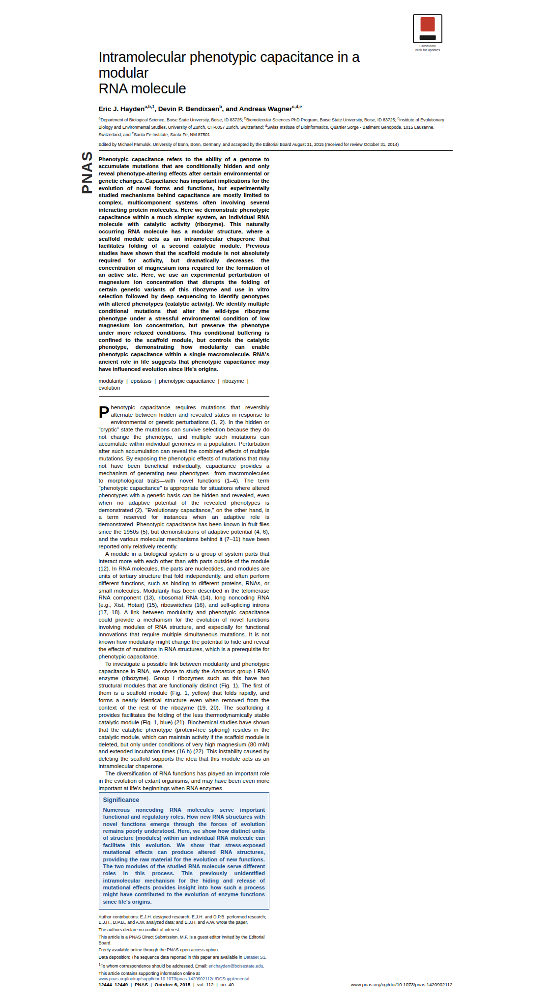PNAS
CrossMark
click for updates
Intramolecular phenotypic capacitance in a modular
RNA molecule
Eric J. Haydena,b,1, Devin P. Bendixsenb, and Andreas Wagnerc,d,e
aDepartment of Biological Science, Boise State University, Boise, ID 83725; bBiomolecular Sciences PhD Program, Boise State University, Boise, ID 83725; cInstitute of Evolutionary Biology and Environmental Studies, University of Zurich, CH-8057 Zurich, Switzerland; dSwiss Institute of Bioinformatics, Quartier Sorge - Batiment Genopode, 1015 Lausanne, Switzerland; and eSanta Fe Institute, Santa Fe, NM 87501
Edited by Michael Famulok, University of Bonn, Bonn, Germany, and accepted by the Editorial Board August 31, 2015 (received for review October 31, 2014)
Phenotypic capacitance refers to the ability of a genome to accumulate mutations that are conditionally hidden and only reveal phenotype-altering effects after certain environmental or genetic changes. Capacitance has important implications for the evolution of novel forms and functions, but experimentally studied mechanisms behind capacitance are mostly limited to complex, multicomponent systems often involving several interacting protein molecules. Here we demonstrate phenotypic capacitance within a much simpler system, an individual RNA molecule with catalytic activity (ribozyme). This naturally occurring RNA molecule has a modular structure, where a scaffold module acts as an intramolecular chaperone that facilitates folding of a second catalytic module. Previous studies have shown that the scaffold module is not absolutely required for activity, but dramatically decreases the concentration of magnesium ions required for the formation of an active site. Here, we use an experimental perturbation of magnesium ion concentration that disrupts the folding of certain genetic variants of this ribozyme and use in vitro selection followed by deep sequencing to identify genotypes with altered phenotypes (catalytic activity). We identify multiple conditional mutations that alter the wild-type ribozyme phenotype under a stressful environmental condition of low magnesium ion concentration, but preserve the phenotype under more relaxed conditions. This conditional buffering is confined to the scaffold module, but controls the catalytic phenotype, demonstrating how modularity can enable phenotypic capacitance within a single macromolecule. RNA's ancient role in life suggests that phenotypic capacitance may have influenced evolution since life's origins.
modularity | epistasis | phenotypic capacitance | ribozyme | evolution
Phenotypic capacitance requires mutations that reversibly alternate between hidden and revealed states in response to environmental or genetic perturbations (1, 2). In the hidden or "cryptic" state the mutations can survive selection because they do not change the phenotype, and multiple such mutations can accumulate within individual genomes in a population. Perturbation after such accumulation can reveal the combined effects of multiple mutations. By exposing the phenotypic effects of mutations that may not have been beneficial individually, capacitance provides a mechanism of generating new phenotypes—from macromolecules to morphological traits—with novel functions (1–4). The term "phenotypic capacitance" is appropriate for situations where altered phenotypes with a genetic basis can be hidden and revealed, even when no adaptive potential of the revealed phenotypes is demonstrated (2). "Evolutionary capacitance," on the other hand, is a term reserved for instances when an adaptive role is demonstrated. Phenotypic capacitance has been known in fruit flies since the 1950s (5), but demonstrations of adaptive potential (4, 6), and the various molecular mechanisms behind it (7–11) have been reported only relatively recently.
A module in a biological system is a group of system parts that interact more with each other than with parts outside of the module (12). In RNA molecules, the parts are nucleotides, and modules are units of tertiary structure that fold independently, and often perform different functions, such as binding to different proteins, RNAs, or small molecules. Modularity has been described in the telomerase RNA component (13), ribosomal RNA (14), long noncoding RNA (e.g., Xist, Hotair) (15), riboswitches (16), and self-splicing introns (17, 18). A link between modularity and phenotypic capacitance could provide a mechanism for the evolution of novel functions involving modules of RNA structure, and especially for functional innovations that require multiple simultaneous mutations. It is not known how modularity might change the potential to hide and reveal the effects of mutations in RNA structures, which is a prerequisite for phenotypic capacitance.
To investigate a possible link between modularity and phenotypic capacitance in RNA, we chose to study the Azoarcus group I RNA enzyme (ribozyme). Group I ribozymes such as this have two structural modules that are functionally distinct (Fig. 1). The first of them is a scaffold module (Fig. 1, yellow) that folds rapidly, and forms a nearly identical structure even when removed from the context of the rest of the ribozyme (19, 20). The scaffolding it provides facilitates the folding of the less thermodynamically stable catalytic module (Fig. 1, blue) (21). Biochemical studies have shown that the catalytic phenotype (protein-free splicing) resides in the catalytic module, which can maintain activity if the scaffold module is deleted, but only under conditions of very high magnesium (80 mM) and extended incubation times (16 h) (22). This instability caused by deleting the scaffold supports the idea that this module acts as an intramolecular chaperone.
The diversification of RNA functions has played an important role in the evolution of extant organisms, and may have been even more important at life's beginnings when RNA enzymes
Significance
Numerous noncoding RNA molecules serve important functional and regulatory roles. How new RNA structures with novel functions emerge through the forces of evolution remains poorly understood. Here, we show how distinct units of structure (modules) within an individual RNA molecule can facilitate this evolution. We show that stress-exposed mutational effects can produce altered RNA structures, providing the raw material for the evolution of new functions. The two modules of the studied RNA molecule serve different roles in this process. This previously unidentified intramolecular mechanism for the hiding and release of mutational effects provides insight into how such a process might have contributed to the evolution of enzyme functions since life's origins.
Author contributions: E.J.H. designed research; E.J.H. and D.P.B. performed research; E.J.H., D.P.B., and A.W. analyzed data; and E.J.H. and A.W. wrote the paper.
The authors declare no conflict of interest.
This article is a PNAS Direct Submission. M.F. is a guest editor invited by the Editorial Board.
Freely available online through the PNAS open access option.
Data deposition: The sequence data reported in this paper are available in Dataset S1.
1To whom correspondence should be addressed. Email: erichayden@boisestate.edu.
This article contains supporting information online at www.pnas.org/lookup/suppl/doi:10.1073/pnas.1420902112/-/DCSupplemental.
12444–12449 | PNAS | October 6, 2015 | vol. 112 | no. 40
www.pnas.org/cgi/doi/10.1073/pnas.1420902112